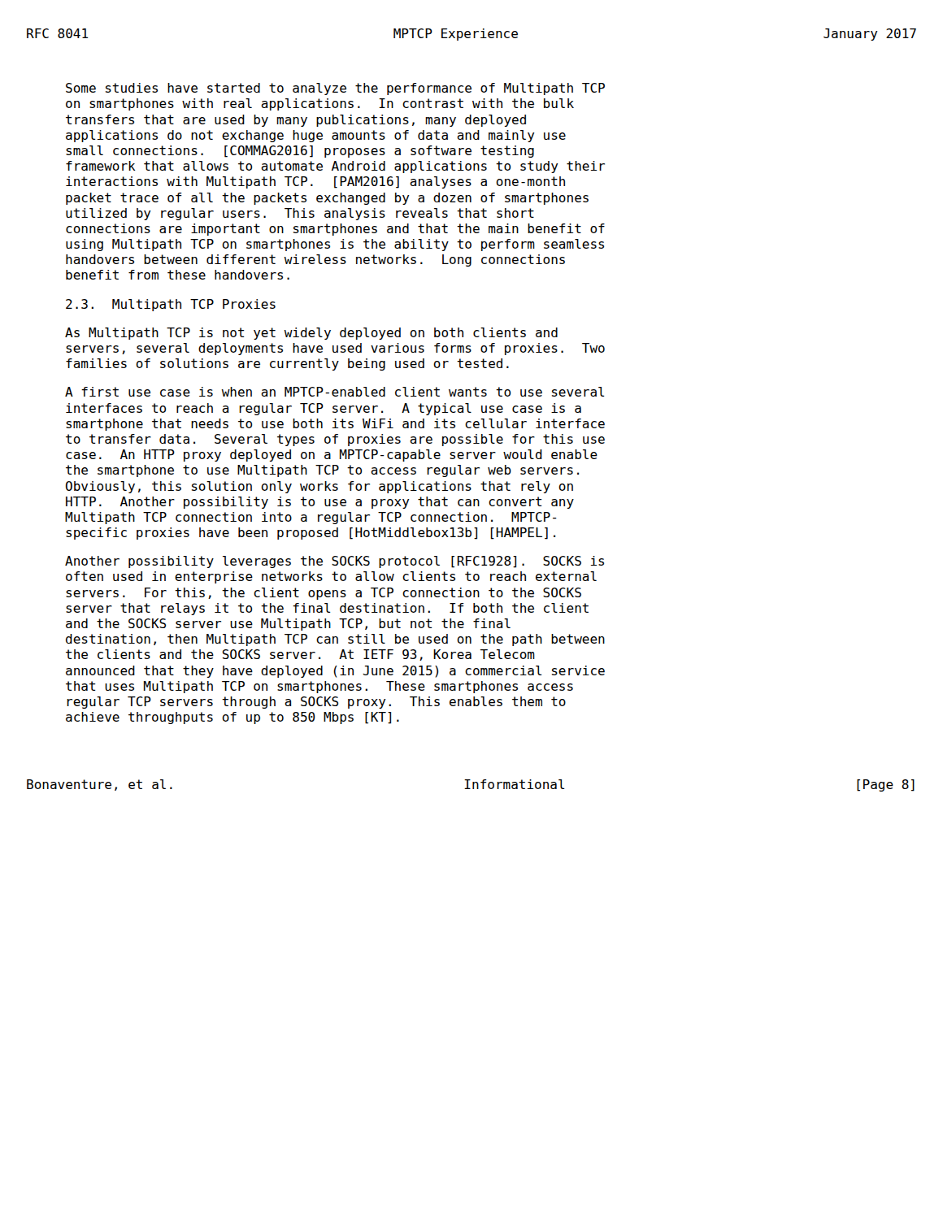RFC 8041 MPTCP Experience January 2017
Some studies have started to analyze the performance of Multipath TCP on smartphones with real applications. In contrast with the bulk transfers that are used by many publications, many deployed applications do not exchange huge amounts of data and mainly use small connections. [COMMAG2016] proposes a software testing framework that allows to automate Android applications to study their interactions with Multipath TCP. [PAM2016] analyses a one-month packet trace of all the packets exchanged by a dozen of smartphones utilized by regular users. This analysis reveals that short connections are important on smartphones and that the main benefit of using Multipath TCP on smartphones is the ability to perform seamless handovers between different wireless networks. Long connections benefit from these handovers.
2.3. Multipath TCP Proxies
As Multipath TCP is not yet widely deployed on both clients and servers, several deployments have used various forms of proxies. Two families of solutions are currently being used or tested.
A first use case is when an MPTCP-enabled client wants to use several interfaces to reach a regular TCP server. A typical use case is a smartphone that needs to use both its WiFi and its cellular interface to transfer data. Several types of proxies are possible for this use case. An HTTP proxy deployed on a MPTCP-capable server would enable the smartphone to use Multipath TCP to access regular web servers. Obviously, this solution only works for applications that rely on HTTP. Another possibility is to use a proxy that can convert any Multipath TCP connection into a regular TCP connection. MPTCP- specific proxies have been proposed [HotMiddlebox13b] [HAMPEL].
Another possibility leverages the SOCKS protocol [RFC1928]. SOCKS is often used in enterprise networks to allow clients to reach external servers. For this, the client opens a TCP connection to the SOCKS server that relays it to the final destination. If both the client and the SOCKS server use Multipath TCP, but not the final destination, then Multipath TCP can still be used on the path between the clients and the SOCKS server. At IETF 93, Korea Telecom announced that they have deployed (in June 2015) a commercial service that uses Multipath TCP on smartphones. These smartphones access regular TCP servers through a SOCKS proxy. This enables them to achieve throughputs of up to 850 Mbps [KT].
Bonaventure, et al. Informational [Page 8]